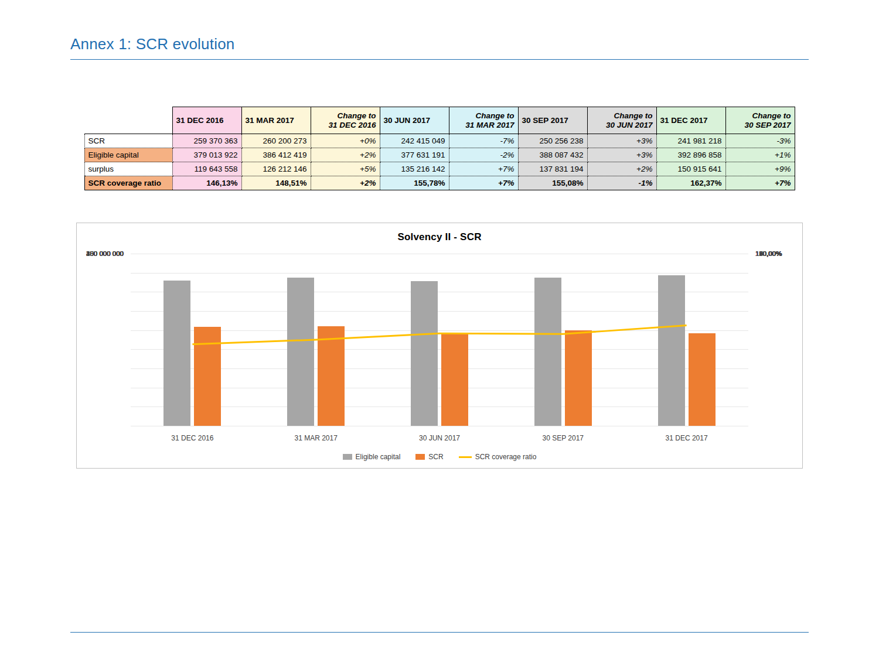Annex 1: SCR evolution
| | 31 DEC 2016 | 31 MAR 2017 | Change to 31 DEC 2016 | 30 JUN 2017 | Change to 31 MAR 2017 | 30 SEP 2017 | Change to 30 JUN 2017 | 31 DEC 2017 | Change to 30 SEP 2017 |
| --- | --- | --- | --- | --- | --- | --- | --- | --- | --- |
| SCR | 259 370 363 | 260 200 273 | +0% | 242 415 049 | -7% | 250 256 238 | +3% | 241 981 218 | -3% |
| Eligible capital | 379 013 922 | 386 412 419 | +2% | 377 631 191 | -2% | 388 087 432 | +3% | 392 896 858 | +1% |
| surplus | 119 643 558 | 126 212 146 | +5% | 135 216 142 | +7% | 137 831 194 | +2% | 150 915 641 | +9% |
| SCR coverage ratio | 146,13% | 148,51% | +2% | 155,78% | +7% | 155,08% | -1% | 162,37% | +7% |
Solvency II - SCR
450 000 000 400 000 000 350 000 000 300 000 000 250 000 000 200 000 000 150 000 000 100 000 000 50 000 000 0
170,00% 160,00% 150,00% 140,00% 130,00% 120,00% 110,00% 100,00%
31 DEC 2016
31 MAR 2017
30 JUN 2017
30 SEP 2017
31 DEC 2017
Eligible capital
SCR
SCR coverage ratio